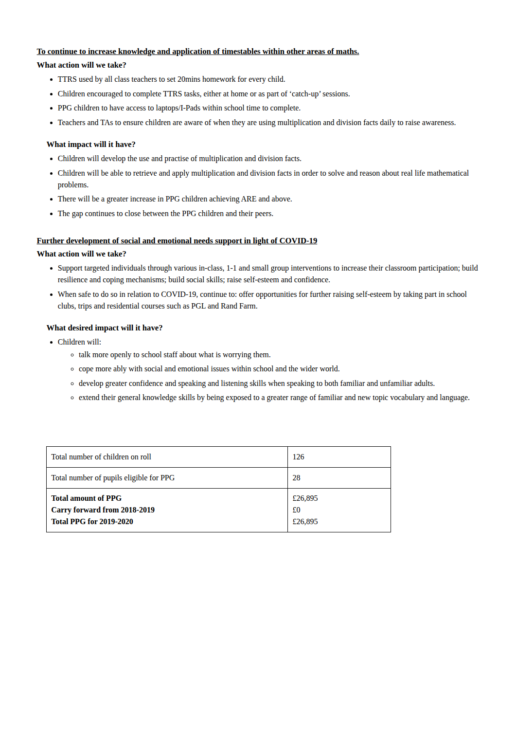To continue to increase knowledge and application of timestables within other areas of maths.
What action will we take?
TTRS used by all class teachers to set 20mins homework for every child.
Children encouraged to complete TTRS tasks, either at home or as part of ‘catch-up’ sessions.
PPG children to have access to laptops/I-Pads within school time to complete.
Teachers and TAs to ensure children are aware of when they are using multiplication and division facts daily to raise awareness.
What impact will it have?
Children will develop the use and practise of multiplication and division facts.
Children will be able to retrieve and apply multiplication and division facts in order to solve and reason about real life mathematical problems.
There will be a greater increase in PPG children achieving ARE and above.
The gap continues to close between the PPG children and their peers.
Further development of social and emotional needs support in light of COVID-19
What action will we take?
Support targeted individuals through various in-class, 1-1 and small group interventions to increase their classroom participation; build resilience and coping mechanisms; build social skills; raise self-esteem and confidence.
When safe to do so in relation to COVID-19, continue to: offer opportunities for further raising self-esteem by taking part in school clubs, trips and residential courses such as PGL and Rand Farm.
What desired impact will it have?
Children will:
talk more openly to school staff about what is worrying them.
cope more ably with social and emotional issues within school and the wider world.
develop greater confidence and speaking and listening skills when speaking to both familiar and unfamiliar adults.
extend their general knowledge skills by being exposed to a greater range of familiar and new topic vocabulary and language.
| Total number of children on roll | 126 |
| Total number of pupils eligible for PPG | 28 |
| Total amount of PPG Carry forward from 2018-2019 Total PPG for 2019-2020 | £26,895 £0 £26,895 |